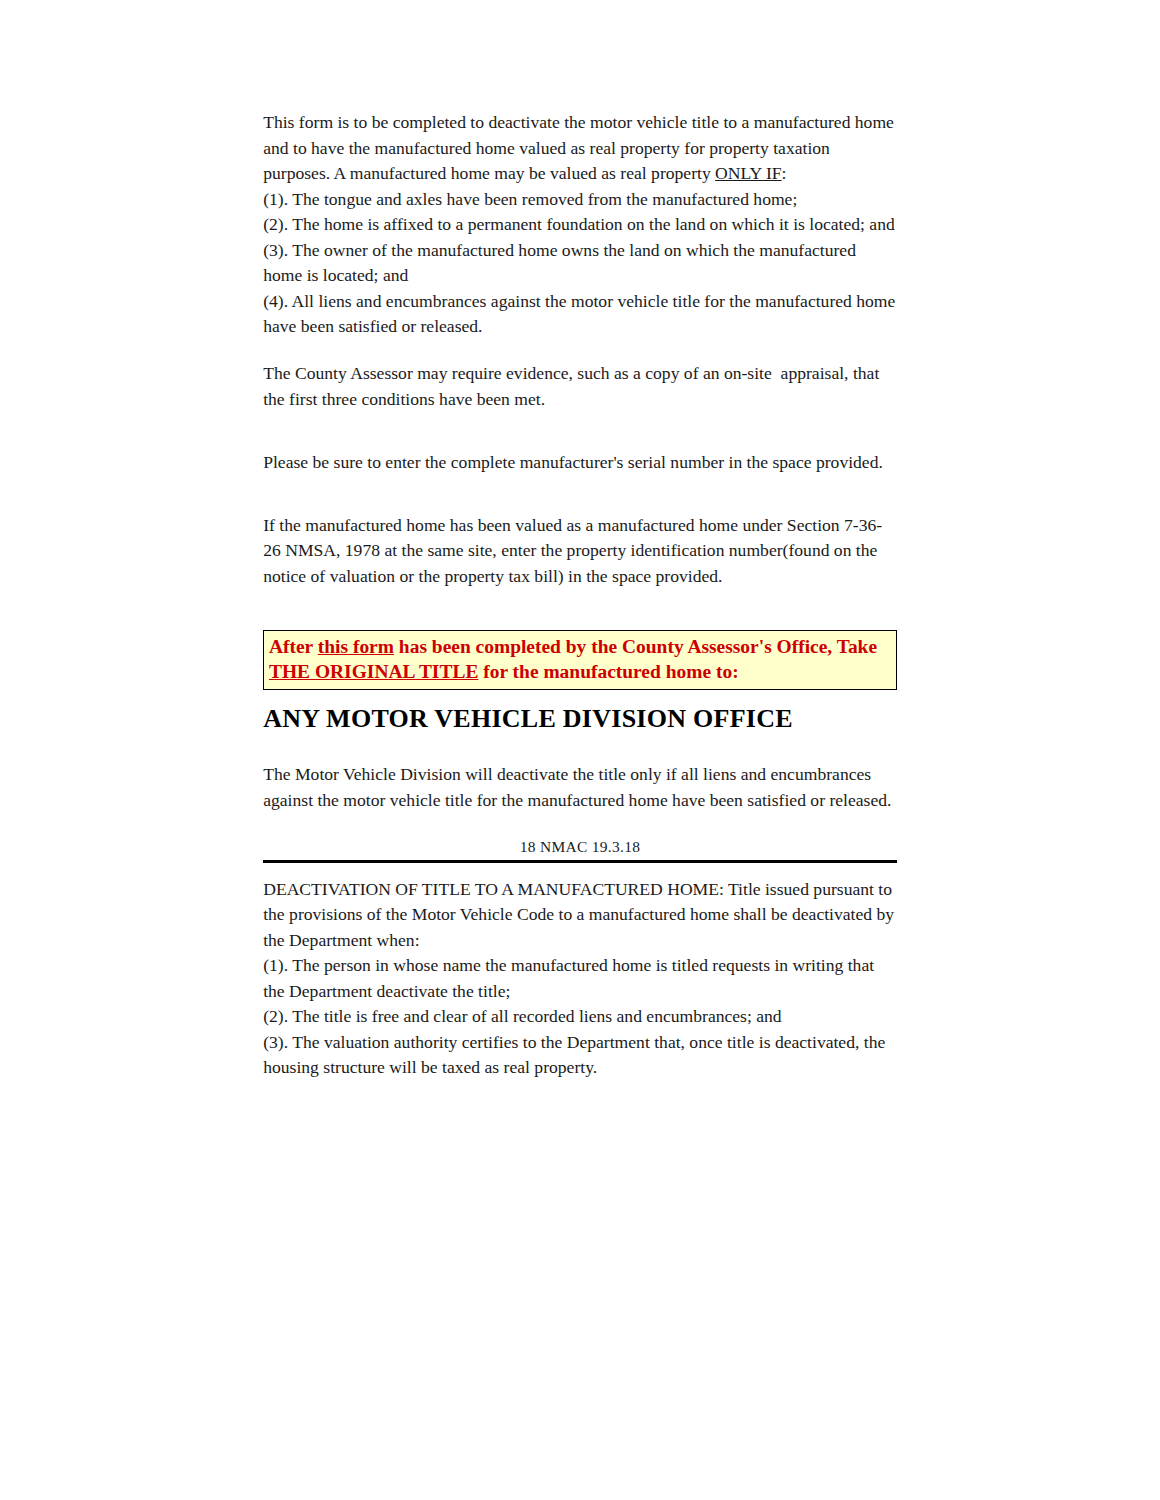This form is to be completed to deactivate the motor vehicle title to a manufactured home and to have the manufactured home valued as real property for property taxation purposes. A manufactured home may be valued as real property ONLY IF:
(1). The tongue and axles have been removed from the manufactured home;
(2). The home is affixed to a permanent foundation on the land on which it is located; and
(3). The owner of the manufactured home owns the land on which the manufactured home is located; and
(4). All liens and encumbrances against the motor vehicle title for the manufactured home have been satisfied or released.
The County Assessor may require evidence, such as a copy of an on-site appraisal, that the first three conditions have been met.
Please be sure to enter the complete manufacturer's serial number in the space provided.
If the manufactured home has been valued as a manufactured home under Section 7-36-26 NMSA, 1978 at the same site, enter the property identification number(found on the notice of valuation or the property tax bill) in the space provided.
After this form has been completed by the County Assessor's Office, Take
THE ORIGINAL TITLE for the manufactured home to:
ANY MOTOR VEHICLE DIVISION OFFICE
The Motor Vehicle Division will deactivate the title only if all liens and encumbrances against the motor vehicle title for the manufactured home have been satisfied or released.
18 NMAC 19.3.18
DEACTIVATION OF TITLE TO A MANUFACTURED HOME: Title issued pursuant to the provisions of the Motor Vehicle Code to a manufactured home shall be deactivated by the Department when:
(1). The person in whose name the manufactured home is titled requests in writing that the Department deactivate the title;
(2). The title is free and clear of all recorded liens and encumbrances; and
(3). The valuation authority certifies to the Department that, once title is deactivated, the housing structure will be taxed as real property.